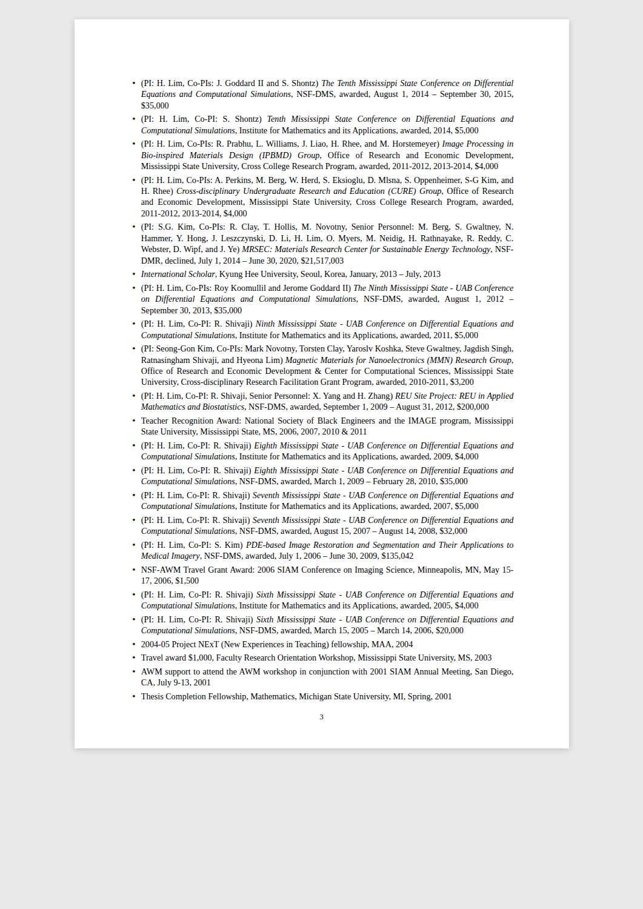(PI: H. Lim, Co-PIs: J. Goddard II and S. Shontz) The Tenth Mississippi State Conference on Differential Equations and Computational Simulations, NSF-DMS, awarded, August 1, 2014 – September 30, 2015, $35,000
(PI: H. Lim, Co-PI: S. Shontz) Tenth Mississippi State Conference on Differential Equations and Computational Simulations, Institute for Mathematics and its Applications, awarded, 2014, $5,000
(PI: H. Lim, Co-PIs: R. Prabhu, L. Williams, J. Liao, H. Rhee, and M. Horstemeyer) Image Processing in Bio-inspired Materials Design (IPBMD) Group, Office of Research and Economic Development, Mississippi State University, Cross College Research Program, awarded, 2011-2012, 2013-2014, $4,000
(PI: H. Lim, Co-PIs: A. Perkins, M. Berg, W. Herd, S. Eksioglu, D. Mlsna, S. Oppenheimer, S-G Kim, and H. Rhee) Cross-disciplinary Undergraduate Research and Education (CURE) Group, Office of Research and Economic Development, Mississippi State University, Cross College Research Program, awarded, 2011-2012, 2013-2014, $4,000
(PI: S.G. Kim, Co-PIs: R. Clay, T. Hollis, M. Novotny, Senior Personnel: M. Berg, S. Gwaltney, N. Hammer, Y. Hong, J. Leszczynski, D. Li, H. Lim, O. Myers, M. Neidig, H. Rathnayake, R. Reddy, C. Webster, D. Wipf, and J. Ye) MRSEC: Materials Research Center for Sustainable Energy Technology, NSF-DMR, declined, July 1, 2014 – June 30, 2020, $21,517,003
International Scholar, Kyung Hee University, Seoul, Korea, January, 2013 – July, 2013
(PI: H. Lim, Co-PIs: Roy Koomullil and Jerome Goddard II) The Ninth Mississippi State - UAB Conference on Differential Equations and Computational Simulations, NSF-DMS, awarded, August 1, 2012 – September 30, 2013, $35,000
(PI: H. Lim, Co-PI: R. Shivaji) Ninth Mississippi State - UAB Conference on Differential Equations and Computational Simulations, Institute for Mathematics and its Applications, awarded, 2011, $5,000
(PI: Seong-Gon Kim, Co-PIs: Mark Novotny, Torsten Clay, Yaroslv Koshka, Steve Gwaltney, Jagdish Singh, Ratnasingham Shivaji, and Hyeona Lim) Magnetic Materials for Nanoelectronics (MMN) Research Group, Office of Research and Economic Development & Center for Computational Sciences, Mississippi State University, Cross-disciplinary Research Facilitation Grant Program, awarded, 2010-2011, $3,200
(PI: H. Lim, Co-PI: R. Shivaji, Senior Personnel: X. Yang and H. Zhang) REU Site Project: REU in Applied Mathematics and Biostatistics, NSF-DMS, awarded, September 1, 2009 – August 31, 2012, $200,000
Teacher Recognition Award: National Society of Black Engineers and the IMAGE program, Mississippi State University, Mississippi State, MS, 2006, 2007, 2010 & 2011
(PI: H. Lim, Co-PI: R. Shivaji) Eighth Mississippi State - UAB Conference on Differential Equations and Computational Simulations, Institute for Mathematics and its Applications, awarded, 2009, $4,000
(PI: H. Lim, Co-PI: R. Shivaji) Eighth Mississippi State - UAB Conference on Differential Equations and Computational Simulations, NSF-DMS, awarded, March 1, 2009 – February 28, 2010, $35,000
(PI: H. Lim, Co-PI: R. Shivaji) Seventh Mississippi State - UAB Conference on Differential Equations and Computational Simulations, Institute for Mathematics and its Applications, awarded, 2007, $5,000
(PI: H. Lim, Co-PI: R. Shivaji) Seventh Mississippi State - UAB Conference on Differential Equations and Computational Simulations, NSF-DMS, awarded, August 15, 2007 – August 14, 2008, $32,000
(PI: H. Lim, Co-PI: S. Kim) PDE-based Image Restoration and Segmentation and Their Applications to Medical Imagery, NSF-DMS, awarded, July 1, 2006 – June 30, 2009, $135,042
NSF-AWM Travel Grant Award: 2006 SIAM Conference on Imaging Science, Minneapolis, MN, May 15-17, 2006, $1,500
(PI: H. Lim, Co-PI: R. Shivaji) Sixth Mississippi State - UAB Conference on Differential Equations and Computational Simulations, Institute for Mathematics and its Applications, awarded, 2005, $4,000
(PI: H. Lim, Co-PI: R. Shivaji) Sixth Mississippi State - UAB Conference on Differential Equations and Computational Simulations, NSF-DMS, awarded, March 15, 2005 – March 14, 2006, $20,000
2004-05 Project NExT (New Experiences in Teaching) fellowship, MAA, 2004
Travel award $1,000, Faculty Research Orientation Workshop, Mississippi State University, MS, 2003
AWM support to attend the AWM workshop in conjunction with 2001 SIAM Annual Meeting, San Diego, CA, July 9-13, 2001
Thesis Completion Fellowship, Mathematics, Michigan State University, MI, Spring, 2001
3